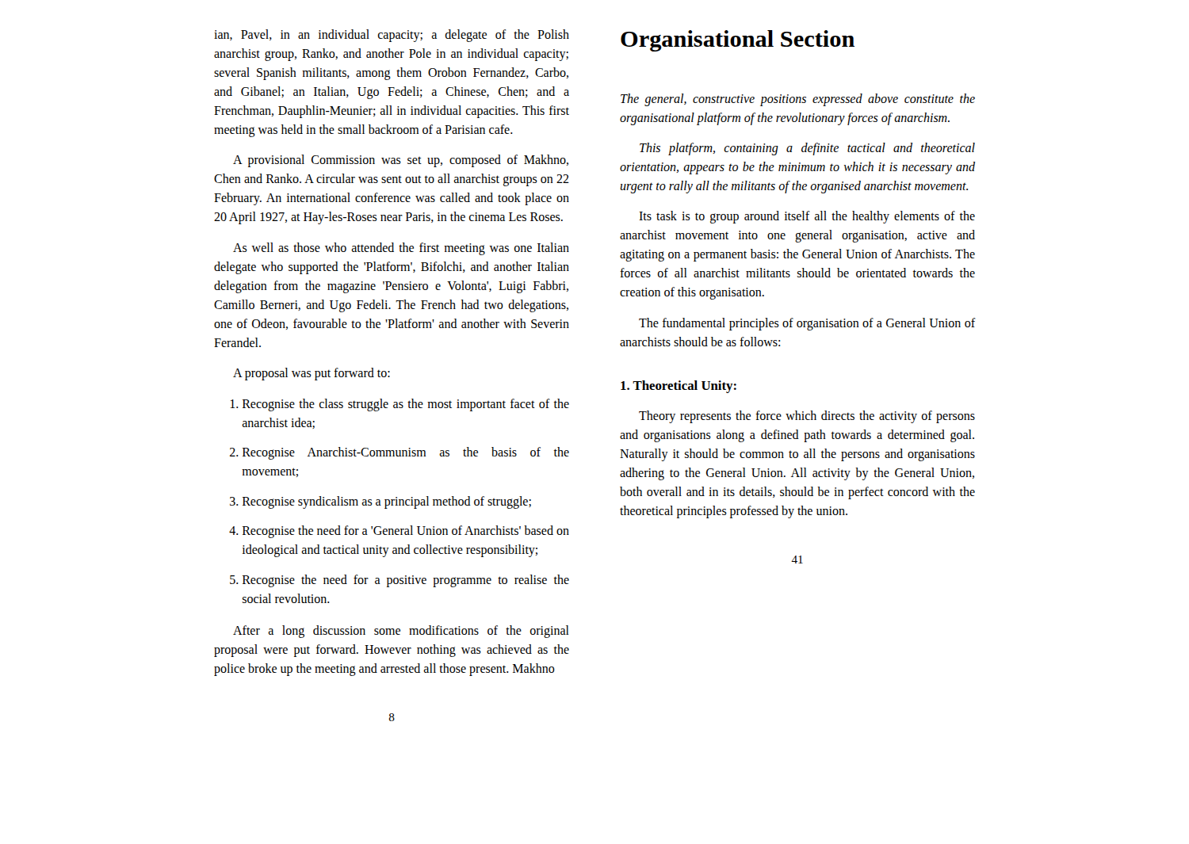ian, Pavel, in an individual capacity; a delegate of the Polish anarchist group, Ranko, and another Pole in an individual capacity; several Spanish militants, among them Orobon Fernandez, Carbo, and Gibanel; an Italian, Ugo Fedeli; a Chinese, Chen; and a Frenchman, Dauphlin-Meunier; all in individual capacities. This first meeting was held in the small backroom of a Parisian cafe.
A provisional Commission was set up, composed of Makhno, Chen and Ranko. A circular was sent out to all anarchist groups on 22 February. An international conference was called and took place on 20 April 1927, at Hay-les-Roses near Paris, in the cinema Les Roses.
As well as those who attended the first meeting was one Italian delegate who supported the 'Platform', Bifolchi, and another Italian delegation from the magazine 'Pensiero e Volonta', Luigi Fabbri, Camillo Berneri, and Ugo Fedeli. The French had two delegations, one of Odeon, favourable to the 'Platform' and another with Severin Ferandel.
A proposal was put forward to:
Recognise the class struggle as the most important facet of the anarchist idea;
Recognise Anarchist-Communism as the basis of the movement;
Recognise syndicalism as a principal method of struggle;
Recognise the need for a 'General Union of Anarchists' based on ideological and tactical unity and collective responsibility;
Recognise the need for a positive programme to realise the social revolution.
After a long discussion some modifications of the original proposal were put forward. However nothing was achieved as the police broke up the meeting and arrested all those present. Makhno
8
Organisational Section
The general, constructive positions expressed above constitute the organisational platform of the revolutionary forces of anarchism.
This platform, containing a definite tactical and theoretical orientation, appears to be the minimum to which it is necessary and urgent to rally all the militants of the organised anarchist movement.
Its task is to group around itself all the healthy elements of the anarchist movement into one general organisation, active and agitating on a permanent basis: the General Union of Anarchists. The forces of all anarchist militants should be orientated towards the creation of this organisation.
The fundamental principles of organisation of a General Union of anarchists should be as follows:
1. Theoretical Unity:
Theory represents the force which directs the activity of persons and organisations along a defined path towards a determined goal. Naturally it should be common to all the persons and organisations adhering to the General Union. All activity by the General Union, both overall and in its details, should be in perfect concord with the theoretical principles professed by the union.
41